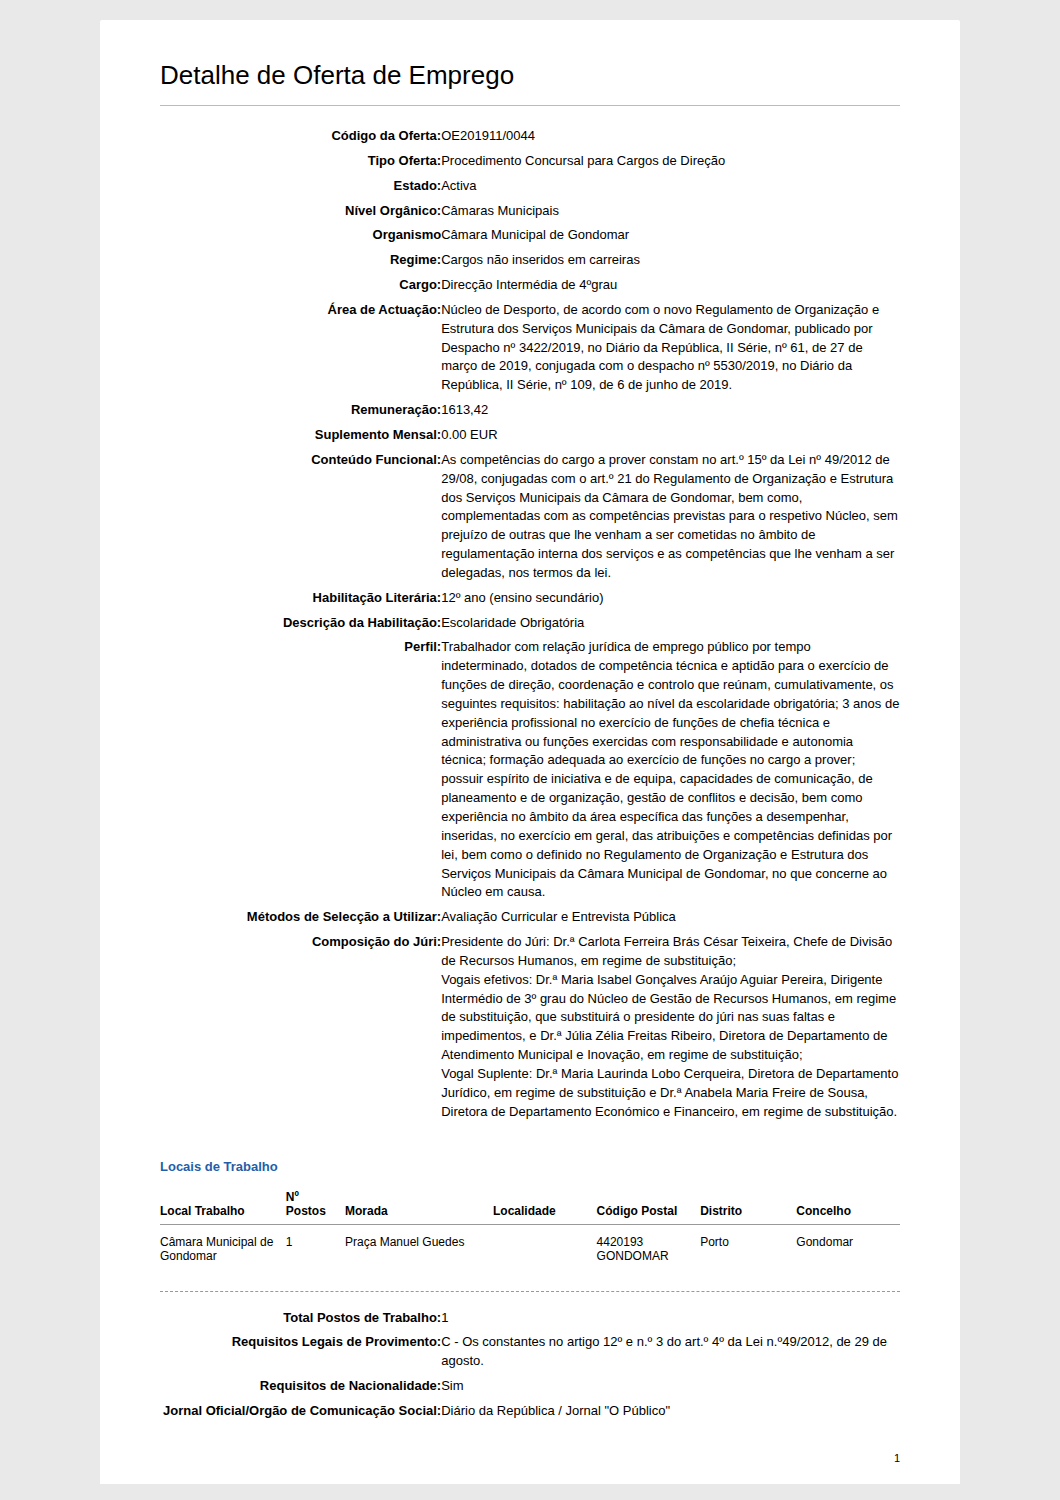Detalhe de Oferta de Emprego
| Código da Oferta: | OE201911/0044 |
| Tipo Oferta: | Procedimento Concursal para Cargos de Direção |
| Estado: | Activa |
| Nível Orgânico: | Câmaras Municipais |
| Organismo | Câmara Municipal de Gondomar |
| Regime: | Cargos não inseridos em carreiras |
| Cargo: | Direcção Intermédia de 4ºgrau |
| Área de Actuação: | Núcleo de Desporto, de acordo com o novo Regulamento de Organização e Estrutura dos Serviços Municipais da Câmara de Gondomar, publicado por Despacho nº 3422/2019, no Diário da República, II Série, nº 61, de 27 de março de 2019, conjugada com o despacho nº 5530/2019, no Diário da República, II Série, nº 109, de 6 de junho de 2019. |
| Remuneração: | 1613,42 |
| Suplemento Mensal: | 0.00 EUR |
| Conteúdo Funcional: | As competências do cargo a prover constam no art.º 15º da Lei nº 49/2012 de 29/08, conjugadas com o art.º 21 do Regulamento de Organização e Estrutura dos Serviços Municipais da Câmara de Gondomar, bem como, complementadas com as competências previstas para o respetivo Núcleo, sem prejuízo de outras que lhe venham a ser cometidas no âmbito de regulamentação interna dos serviços e as competências que lhe venham a ser delegadas, nos termos da lei. |
| Habilitação Literária: | 12º ano (ensino secundário) |
| Descrição da Habilitação: | Escolaridade Obrigatória |
| Perfil: | Trabalhador com relação jurídica de emprego público por tempo indeterminado, dotados de competência técnica e aptidão para o exercício de funções de direção, coordenação e controlo que reúnam, cumulativamente, os seguintes requisitos: habilitação ao nível da escolaridade obrigatória; 3 anos de experiência profissional no exercício de funções de chefia técnica e administrativa ou funções exercidas com responsabilidade e autonomia técnica; formação adequada ao exercício de funções no cargo a prover; possuir espírito de iniciativa e de equipa, capacidades de comunicação, de planeamento e de organização, gestão de conflitos e decisão, bem como experiência no âmbito da área específica das funções a desempenhar, inseridas, no exercício em geral, das atribuições e competências definidas por lei, bem como o definido no Regulamento de Organização e Estrutura dos Serviços Municipais da Câmara Municipal de Gondomar, no que concerne ao Núcleo em causa. |
| Métodos de Selecção a Utilizar: | Avaliação Curricular e Entrevista Pública |
| Composição do Júri: | Presidente do Júri: Dr.ª Carlota Ferreira Brás César Teixeira, Chefe de Divisão de Recursos Humanos, em regime de substituição; Vogais efetivos: Dr.ª Maria Isabel Gonçalves Araújo Aguiar Pereira, Dirigente Intermédio de 3º grau do Núcleo de Gestão de Recursos Humanos, em regime de substituição, que substituirá o presidente do júri nas suas faltas e impedimentos, e Dr.ª Júlia Zélia Freitas Ribeiro, Diretora de Departamento de Atendimento Municipal e Inovação, em regime de substituição; Vogal Suplente: Dr.ª Maria Laurinda Lobo Cerqueira, Diretora de Departamento Jurídico, em regime de substituição e Dr.ª Anabela Maria Freire de Sousa, Diretora de Departamento Económico e Financeiro, em regime de substituição. |
Locais de Trabalho
| Local Trabalho | Nº Postos | Morada | Localidade | Código Postal | Distrito | Concelho |
| --- | --- | --- | --- | --- | --- | --- |
| Câmara Municipal de Gondomar | 1 | Praça Manuel Guedes | | 4420193 GONDOMAR | Porto | Gondomar |
| Total Postos de Trabalho: | 1 |
| Requisitos Legais de Provimento: | C - Os constantes no artigo 12º e n.º 3 do art.º 4º da Lei n.º49/2012, de 29 de agosto. |
| Requisitos de Nacionalidade: | Sim |
| Jornal Oficial/Orgão de Comunicação Social: | Diário da República / Jornal "O Público" |
1